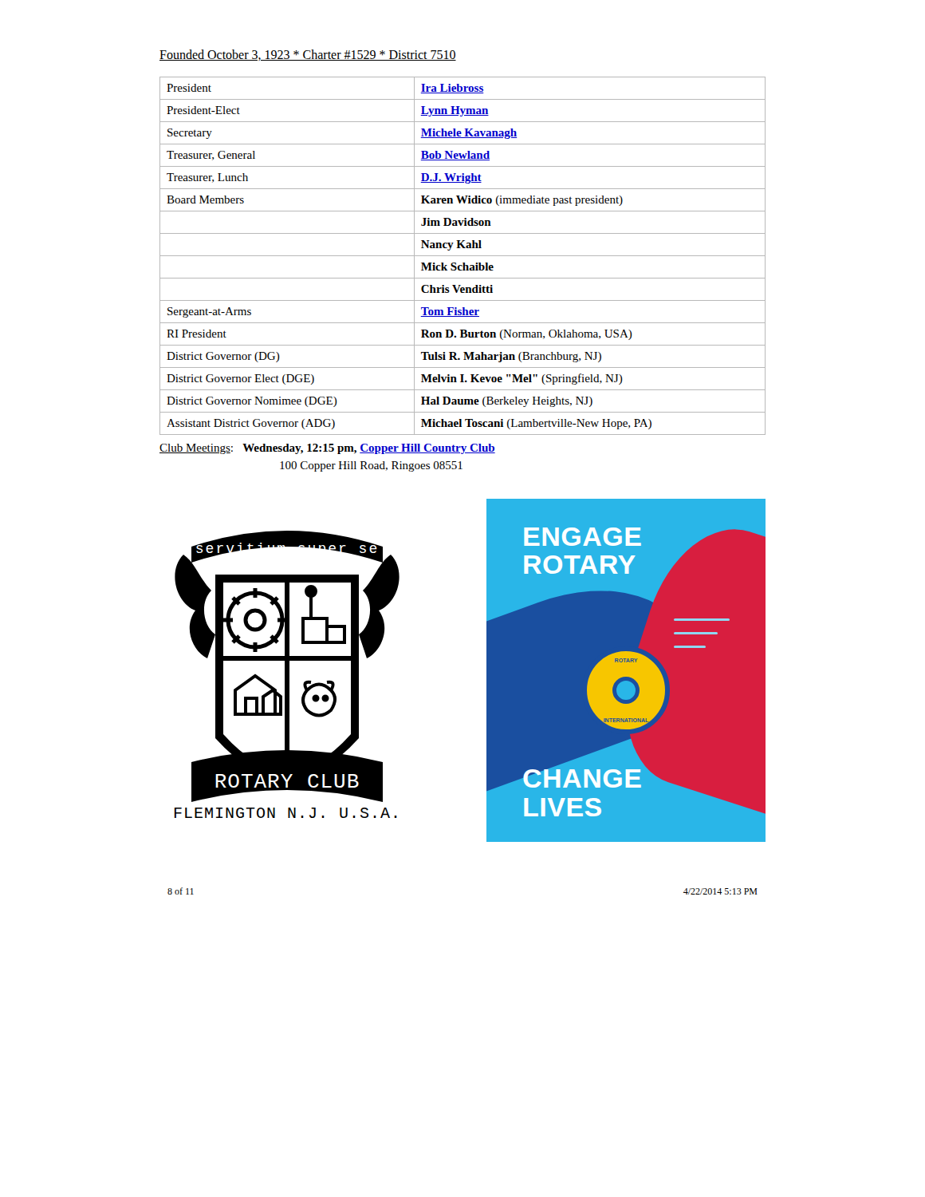Founded October 3, 1923 * Charter #1529 * District 7510
| President | Ira Liebross |
| President-Elect | Lynn Hyman |
| Secretary | Michele Kavanagh |
| Treasurer, General | Bob Newland |
| Treasurer, Lunch | D.J. Wright |
| Board Members | Karen Widico (immediate past president) |
| | Jim Davidson |
| | Nancy Kahl |
| | Mick Schaible |
| | Chris Venditti |
| Sergeant-at-Arms | Tom Fisher |
| RI President | Ron D. Burton (Norman, Oklahoma, USA) |
| District Governor (DG) | Tulsi R. Maharjan (Branchburg, NJ) |
| District Governor Elect (DGE) | Melvin I. Kevoe "Mel" (Springfield, NJ) |
| District Governor Nomimee (DGE) | Hal Daume (Berkeley Heights, NJ) |
| Assistant District Governor (ADG) | Michael Toscani (Lambertville-New Hope, PA) |
Club Meetings: Wednesday, 12:15 pm, Copper Hill Country Club 100 Copper Hill Road, Ringoes 08551
servitium super se ROTARY CLUB FLEMINGTON N.J. U.S.A.
ENGAGE
ROTARY
ROTARY INTERNATIONAL
CHANGE
LIVES
8 of 11 4/22/2014 5:13 PM